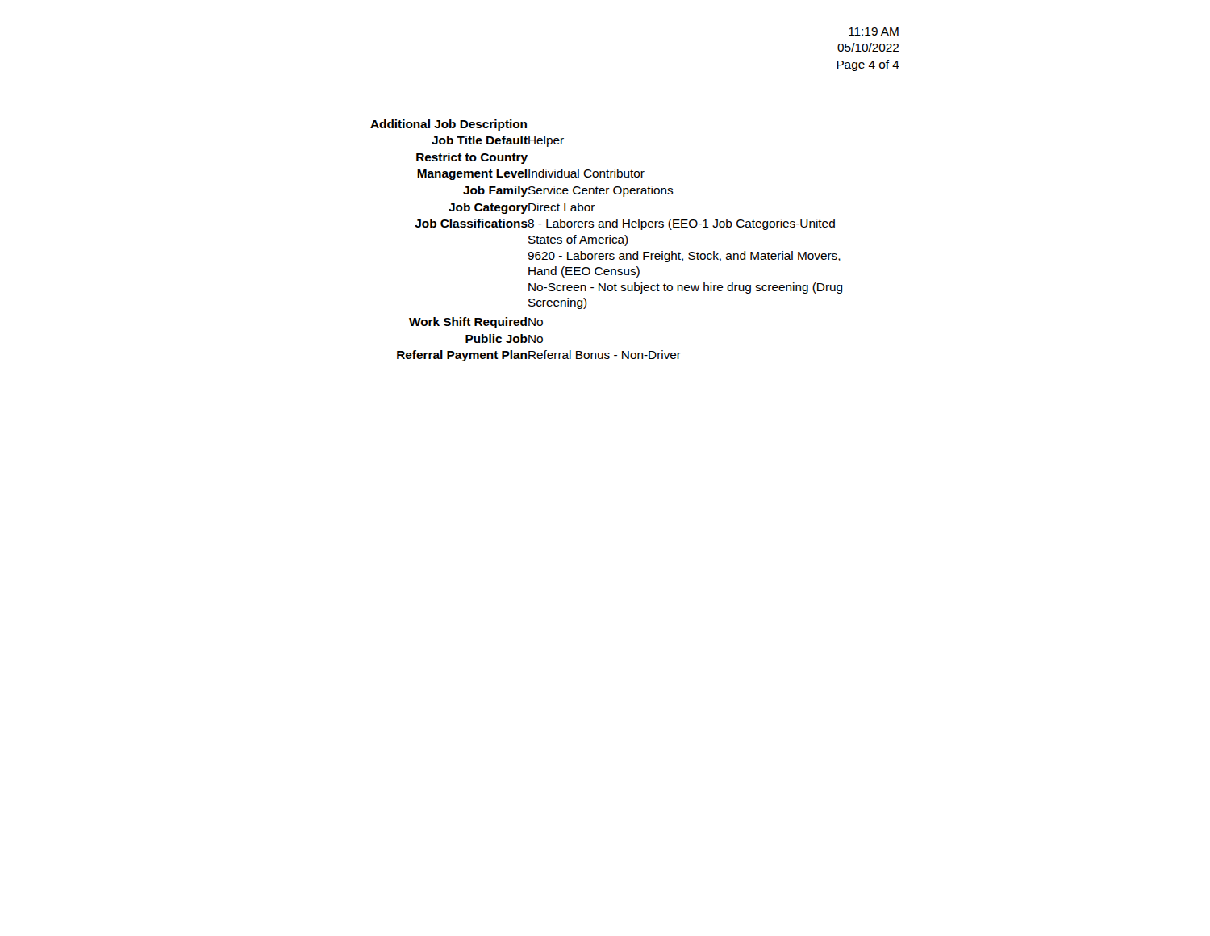11:19 AM
05/10/2022
Page 4 of 4
| Additional Job Description | |
| Job Title Default | Helper |
| Restrict to Country | |
| Management Level | Individual Contributor |
| Job Family | Service Center Operations |
| Job Category | Direct Labor |
| Job Classifications | 8 - Laborers and Helpers (EEO-1 Job Categories-United States of America) 9620 - Laborers and Freight, Stock, and Material Movers, Hand (EEO Census) No-Screen - Not subject to new hire drug screening (Drug Screening) |
| Work Shift Required | No |
| Public Job | No |
| Referral Payment Plan | Referral Bonus - Non-Driver |